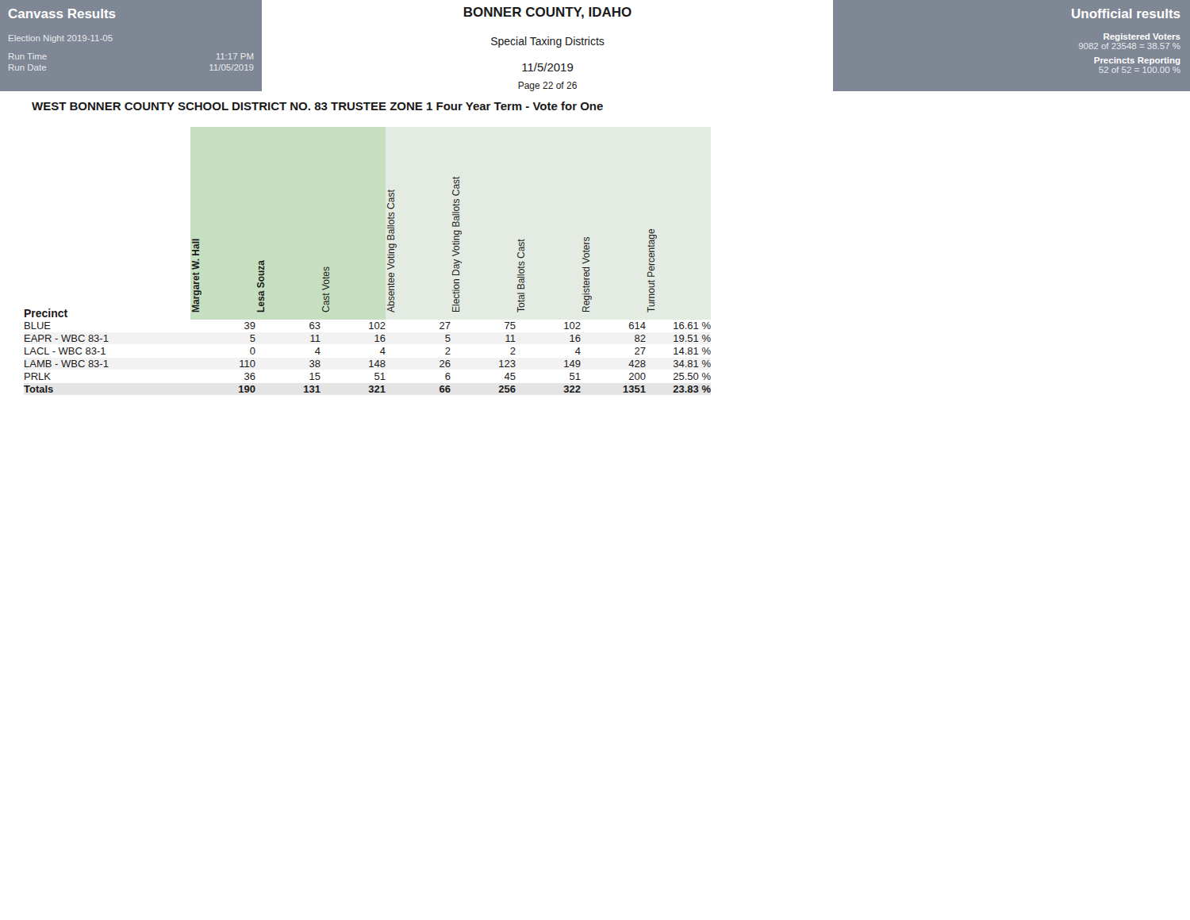Canvass Results
Election Night 2019-11-05
| Run Time | 11:17 PM |
| Run Date | 11/05/2019 |
BONNER COUNTY, IDAHO
Special Taxing Districts
11/5/2019
Page 22 of 26
Unofficial results
Registered Voters
9082 of 23548 = 38.57 %
Precincts Reporting
52 of 52 = 100.00 %
WEST BONNER COUNTY SCHOOL DISTRICT NO. 83 TRUSTEE ZONE 1 Four Year Term - Vote for One
| Precinct | Margaret W. Hall | Lesa Souza | Cast Votes | Absentee Voting Ballots Cast | Election Day Voting Ballots Cast | Total Ballots Cast | Registered Voters | Turnout Percentage |
| --- | --- | --- | --- | --- | --- | --- | --- | --- |
| BLUE | 39 | 63 | 102 | 27 | 75 | 102 | 614 | 16.61 % |
| EAPR - WBC 83-1 | 5 | 11 | 16 | 5 | 11 | 16 | 82 | 19.51 % |
| LACL - WBC 83-1 | 0 | 4 | 4 | 2 | 2 | 4 | 27 | 14.81 % |
| LAMB - WBC 83-1 | 110 | 38 | 148 | 26 | 123 | 149 | 428 | 34.81 % |
| PRLK | 36 | 15 | 51 | 6 | 45 | 51 | 200 | 25.50 % |
| Totals | 190 | 131 | 321 | 66 | 256 | 322 | 1351 | 23.83 % |